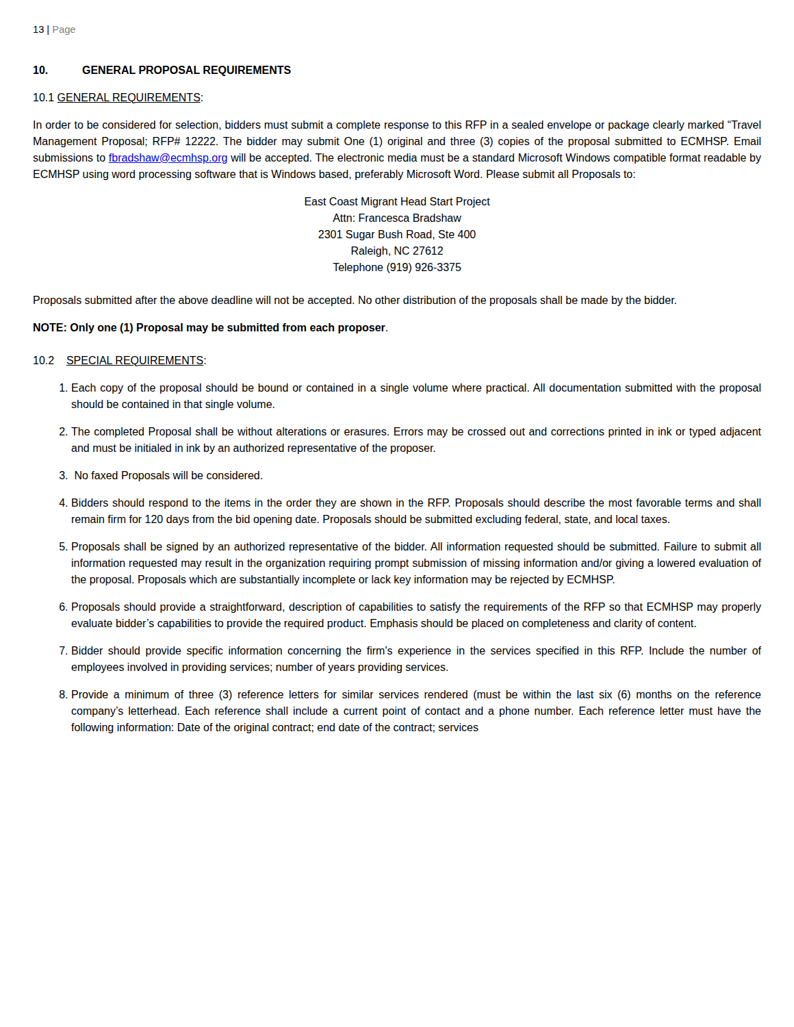13 | Page
10. GENERAL PROPOSAL REQUIREMENTS
10.1 GENERAL REQUIREMENTS:
In order to be considered for selection, bidders must submit a complete response to this RFP in a sealed envelope or package clearly marked “Travel Management Proposal; RFP# 12222. The bidder may submit One (1) original and three (3) copies of the proposal submitted to ECMHSP. Email submissions to fbradshaw@ecmhsp.org will be accepted. The electronic media must be a standard Microsoft Windows compatible format readable by ECMHSP using word processing software that is Windows based, preferably Microsoft Word. Please submit all Proposals to:
East Coast Migrant Head Start Project
Attn: Francesca Bradshaw
2301 Sugar Bush Road, Ste 400
Raleigh, NC 27612
Telephone (919) 926-3375
Proposals submitted after the above deadline will not be accepted. No other distribution of the proposals shall be made by the bidder.
NOTE: Only one (1) Proposal may be submitted from each proposer.
10.2 SPECIAL REQUIREMENTS:
Each copy of the proposal should be bound or contained in a single volume where practical. All documentation submitted with the proposal should be contained in that single volume.
The completed Proposal shall be without alterations or erasures. Errors may be crossed out and corrections printed in ink or typed adjacent and must be initialed in ink by an authorized representative of the proposer.
No faxed Proposals will be considered.
Bidders should respond to the items in the order they are shown in the RFP. Proposals should describe the most favorable terms and shall remain firm for 120 days from the bid opening date. Proposals should be submitted excluding federal, state, and local taxes.
Proposals shall be signed by an authorized representative of the bidder. All information requested should be submitted. Failure to submit all information requested may result in the organization requiring prompt submission of missing information and/or giving a lowered evaluation of the proposal. Proposals which are substantially incomplete or lack key information may be rejected by ECMHSP.
Proposals should provide a straightforward, description of capabilities to satisfy the requirements of the RFP so that ECMHSP may properly evaluate bidder’s capabilities to provide the required product. Emphasis should be placed on completeness and clarity of content.
Bidder should provide specific information concerning the firm's experience in the services specified in this RFP. Include the number of employees involved in providing services; number of years providing services.
Provide a minimum of three (3) reference letters for similar services rendered (must be within the last six (6) months on the reference company’s letterhead. Each reference shall include a current point of contact and a phone number. Each reference letter must have the following information: Date of the original contract; end date of the contract; services